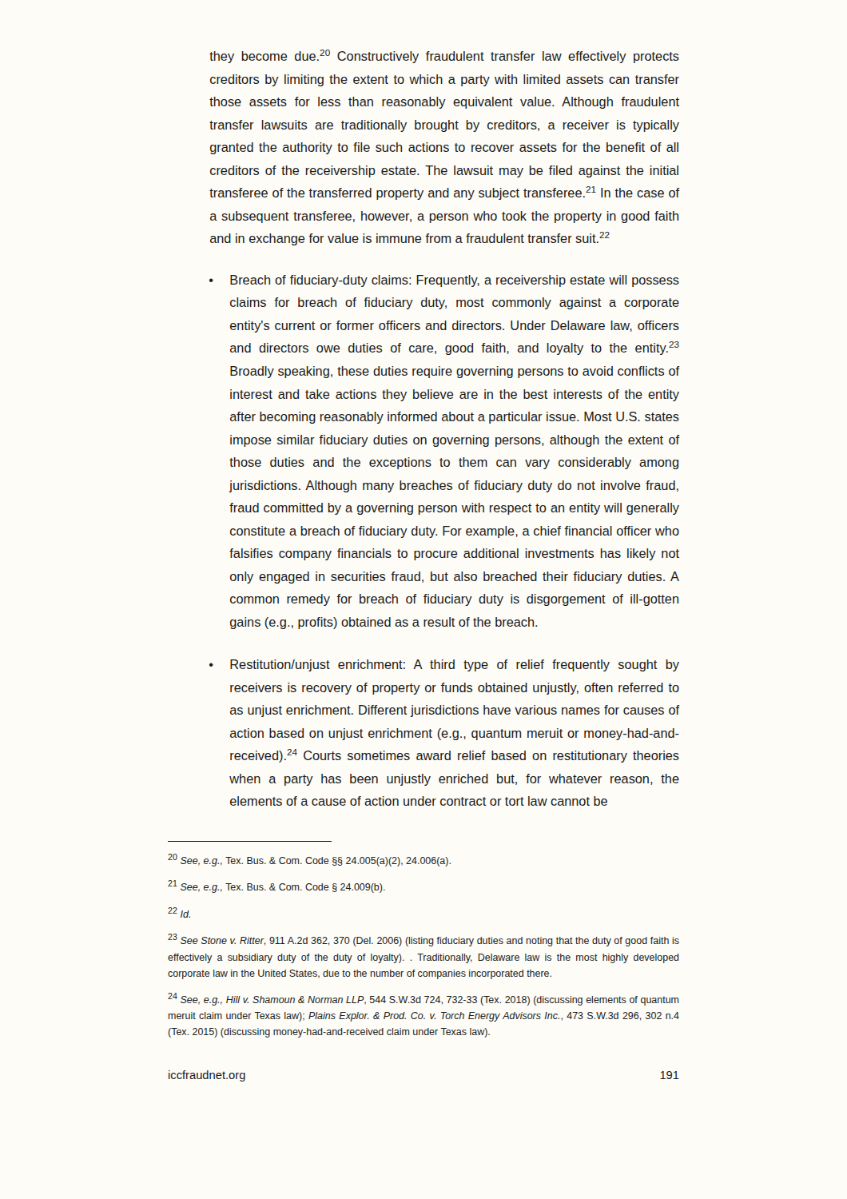they become due.20 Constructively fraudulent transfer law effectively protects creditors by limiting the extent to which a party with limited assets can transfer those assets for less than reasonably equivalent value. Although fraudulent transfer lawsuits are traditionally brought by creditors, a receiver is typically granted the authority to file such actions to recover assets for the benefit of all creditors of the receivership estate. The lawsuit may be filed against the initial transferee of the transferred property and any subject transferee.21 In the case of a subsequent transferee, however, a person who took the property in good faith and in exchange for value is immune from a fraudulent transfer suit.22
Breach of fiduciary-duty claims: Frequently, a receivership estate will possess claims for breach of fiduciary duty, most commonly against a corporate entity's current or former officers and directors. Under Delaware law, officers and directors owe duties of care, good faith, and loyalty to the entity.23 Broadly speaking, these duties require governing persons to avoid conflicts of interest and take actions they believe are in the best interests of the entity after becoming reasonably informed about a particular issue. Most U.S. states impose similar fiduciary duties on governing persons, although the extent of those duties and the exceptions to them can vary considerably among jurisdictions. Although many breaches of fiduciary duty do not involve fraud, fraud committed by a governing person with respect to an entity will generally constitute a breach of fiduciary duty. For example, a chief financial officer who falsifies company financials to procure additional investments has likely not only engaged in securities fraud, but also breached their fiduciary duties. A common remedy for breach of fiduciary duty is disgorgement of ill-gotten gains (e.g., profits) obtained as a result of the breach.
Restitution/unjust enrichment: A third type of relief frequently sought by receivers is recovery of property or funds obtained unjustly, often referred to as unjust enrichment. Different jurisdictions have various names for causes of action based on unjust enrichment (e.g., quantum meruit or money-had-and-received).24 Courts sometimes award relief based on restitutionary theories when a party has been unjustly enriched but, for whatever reason, the elements of a cause of action under contract or tort law cannot be
20 See, e.g., Tex. Bus. & Com. Code §§ 24.005(a)(2), 24.006(a).
21 See, e.g., Tex. Bus. & Com. Code § 24.009(b).
22 Id.
23 See Stone v. Ritter, 911 A.2d 362, 370 (Del. 2006) (listing fiduciary duties and noting that the duty of good faith is effectively a subsidiary duty of the duty of loyalty). . Traditionally, Delaware law is the most highly developed corporate law in the United States, due to the number of companies incorporated there.
24 See, e.g., Hill v. Shamoun & Norman LLP, 544 S.W.3d 724, 732-33 (Tex. 2018) (discussing elements of quantum meruit claim under Texas law); Plains Explor. & Prod. Co. v. Torch Energy Advisors Inc., 473 S.W.3d 296, 302 n.4 (Tex. 2015) (discussing money-had-and-received claim under Texas law).
iccfraudnet.org 191